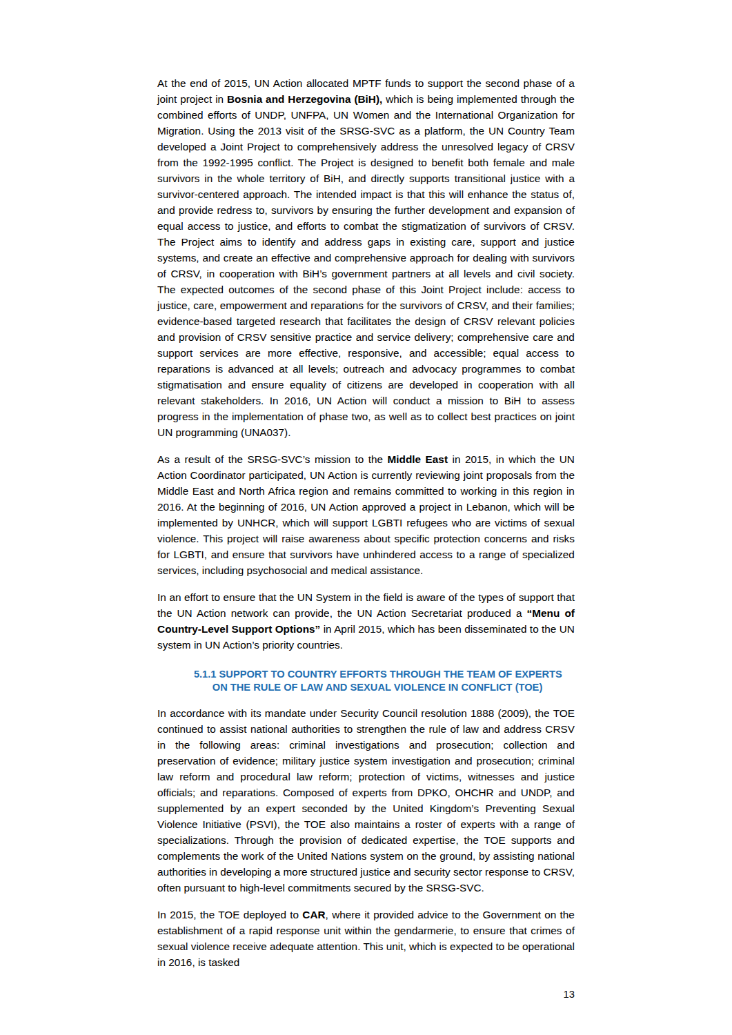At the end of 2015, UN Action allocated MPTF funds to support the second phase of a joint project in Bosnia and Herzegovina (BiH), which is being implemented through the combined efforts of UNDP, UNFPA, UN Women and the International Organization for Migration. Using the 2013 visit of the SRSG-SVC as a platform, the UN Country Team developed a Joint Project to comprehensively address the unresolved legacy of CRSV from the 1992-1995 conflict. The Project is designed to benefit both female and male survivors in the whole territory of BiH, and directly supports transitional justice with a survivor-centered approach. The intended impact is that this will enhance the status of, and provide redress to, survivors by ensuring the further development and expansion of equal access to justice, and efforts to combat the stigmatization of survivors of CRSV. The Project aims to identify and address gaps in existing care, support and justice systems, and create an effective and comprehensive approach for dealing with survivors of CRSV, in cooperation with BiH’s government partners at all levels and civil society. The expected outcomes of the second phase of this Joint Project include: access to justice, care, empowerment and reparations for the survivors of CRSV, and their families; evidence-based targeted research that facilitates the design of CRSV relevant policies and provision of CRSV sensitive practice and service delivery; comprehensive care and support services are more effective, responsive, and accessible; equal access to reparations is advanced at all levels; outreach and advocacy programmes to combat stigmatisation and ensure equality of citizens are developed in cooperation with all relevant stakeholders. In 2016, UN Action will conduct a mission to BiH to assess progress in the implementation of phase two, as well as to collect best practices on joint UN programming (UNA037).
As a result of the SRSG-SVC’s mission to the Middle East in 2015, in which the UN Action Coordinator participated, UN Action is currently reviewing joint proposals from the Middle East and North Africa region and remains committed to working in this region in 2016. At the beginning of 2016, UN Action approved a project in Lebanon, which will be implemented by UNHCR, which will support LGBTI refugees who are victims of sexual violence. This project will raise awareness about specific protection concerns and risks for LGBTI, and ensure that survivors have unhindered access to a range of specialized services, including psychosocial and medical assistance.
In an effort to ensure that the UN System in the field is aware of the types of support that the UN Action network can provide, the UN Action Secretariat produced a “Menu of Country-Level Support Options” in April 2015, which has been disseminated to the UN system in UN Action’s priority countries.
5.1.1 SUPPORT TO COUNTRY EFFORTS THROUGH THE TEAM OF EXPERTS ON THE RULE OF LAW AND SEXUAL VIOLENCE IN CONFLICT (TOE)
In accordance with its mandate under Security Council resolution 1888 (2009), the TOE continued to assist national authorities to strengthen the rule of law and address CRSV in the following areas: criminal investigations and prosecution; collection and preservation of evidence; military justice system investigation and prosecution; criminal law reform and procedural law reform; protection of victims, witnesses and justice officials; and reparations. Composed of experts from DPKO, OHCHR and UNDP, and supplemented by an expert seconded by the United Kingdom’s Preventing Sexual Violence Initiative (PSVI), the TOE also maintains a roster of experts with a range of specializations. Through the provision of dedicated expertise, the TOE supports and complements the work of the United Nations system on the ground, by assisting national authorities in developing a more structured justice and security sector response to CRSV, often pursuant to high-level commitments secured by the SRSG-SVC.
In 2015, the TOE deployed to CAR, where it provided advice to the Government on the establishment of a rapid response unit within the gendarmerie, to ensure that crimes of sexual violence receive adequate attention. This unit, which is expected to be operational in 2016, is tasked
13